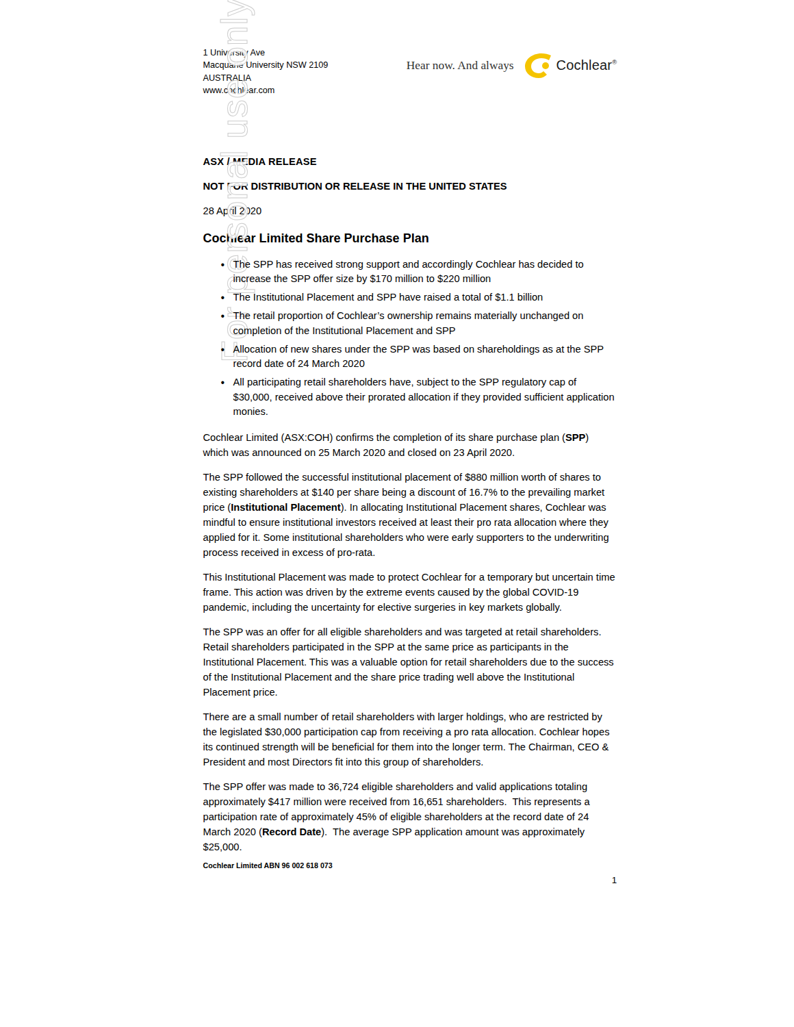For personal use only
1 University Ave
Macquarie University NSW 2109
AUSTRALIA
www.cochlear.com
Hear now. And always
Cochlear®
ASX / MEDIA RELEASE
NOT FOR DISTRIBUTION OR RELEASE IN THE UNITED STATES
28 April 2020
Cochlear Limited Share Purchase Plan
The SPP has received strong support and accordingly Cochlear has decided to increase the SPP offer size by $170 million to $220 million
The Institutional Placement and SPP have raised a total of $1.1 billion
The retail proportion of Cochlear’s ownership remains materially unchanged on completion of the Institutional Placement and SPP
Allocation of new shares under the SPP was based on shareholdings as at the SPP record date of 24 March 2020
All participating retail shareholders have, subject to the SPP regulatory cap of $30,000, received above their prorated allocation if they provided sufficient application monies.
Cochlear Limited (ASX:COH) confirms the completion of its share purchase plan (SPP) which was announced on 25 March 2020 and closed on 23 April 2020.
The SPP followed the successful institutional placement of $880 million worth of shares to existing shareholders at $140 per share being a discount of 16.7% to the prevailing market price (Institutional Placement). In allocating Institutional Placement shares, Cochlear was mindful to ensure institutional investors received at least their pro rata allocation where they applied for it. Some institutional shareholders who were early supporters to the underwriting process received in excess of pro-rata.
This Institutional Placement was made to protect Cochlear for a temporary but uncertain time frame. This action was driven by the extreme events caused by the global COVID-19 pandemic, including the uncertainty for elective surgeries in key markets globally.
The SPP was an offer for all eligible shareholders and was targeted at retail shareholders. Retail shareholders participated in the SPP at the same price as participants in the Institutional Placement. This was a valuable option for retail shareholders due to the success of the Institutional Placement and the share price trading well above the Institutional Placement price.
There are a small number of retail shareholders with larger holdings, who are restricted by the legislated $30,000 participation cap from receiving a pro rata allocation. Cochlear hopes its continued strength will be beneficial for them into the longer term. The Chairman, CEO & President and most Directors fit into this group of shareholders.
The SPP offer was made to 36,724 eligible shareholders and valid applications totaling approximately $417 million were received from 16,651 shareholders. This represents a participation rate of approximately 45% of eligible shareholders at the record date of 24 March 2020 (Record Date). The average SPP application amount was approximately $25,000.
Cochlear Limited ABN 96 002 618 073
1